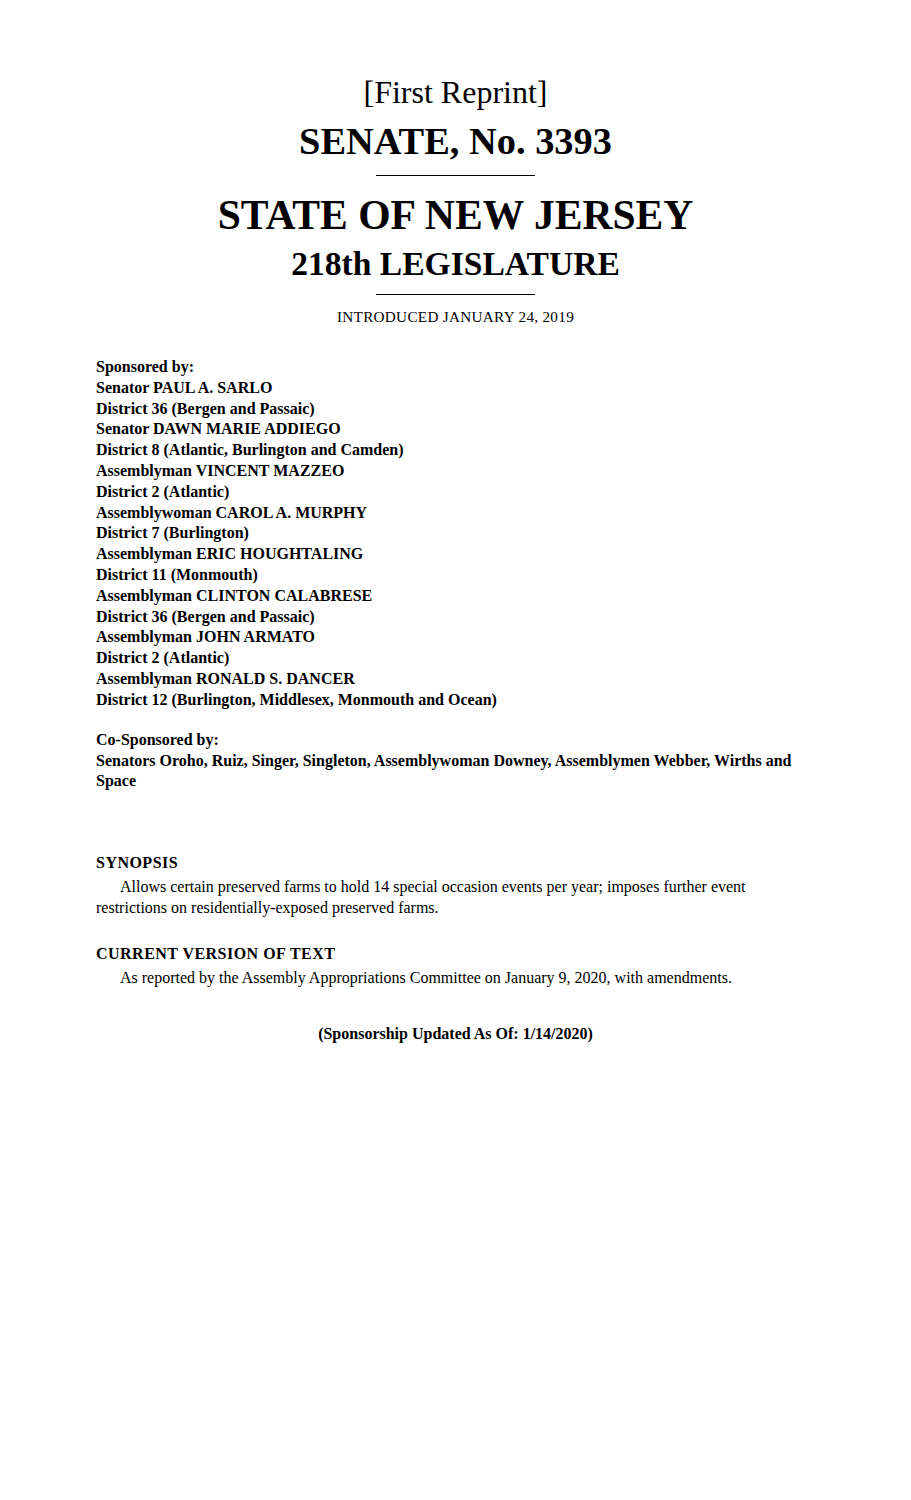[First Reprint]
SENATE, No. 3393
STATE OF NEW JERSEY
218th LEGISLATURE
INTRODUCED JANUARY 24, 2019
Sponsored by:
Senator PAUL A. SARLO
District 36 (Bergen and Passaic)
Senator DAWN MARIE ADDIEGO
District 8 (Atlantic, Burlington and Camden)
Assemblyman VINCENT MAZZEO
District 2 (Atlantic)
Assemblywoman CAROL A. MURPHY
District 7 (Burlington)
Assemblyman ERIC HOUGHTALING
District 11 (Monmouth)
Assemblyman CLINTON CALABRESE
District 36 (Bergen and Passaic)
Assemblyman JOHN ARMATO
District 2 (Atlantic)
Assemblyman RONALD S. DANCER
District 12 (Burlington, Middlesex, Monmouth and Ocean)
Co-Sponsored by:
Senators Oroho, Ruiz, Singer, Singleton, Assemblywoman Downey, Assemblymen Webber, Wirths and Space
SYNOPSIS
Allows certain preserved farms to hold 14 special occasion events per year; imposes further event restrictions on residentially-exposed preserved farms.
CURRENT VERSION OF TEXT
As reported by the Assembly Appropriations Committee on January 9, 2020, with amendments.
(Sponsorship Updated As Of: 1/14/2020)